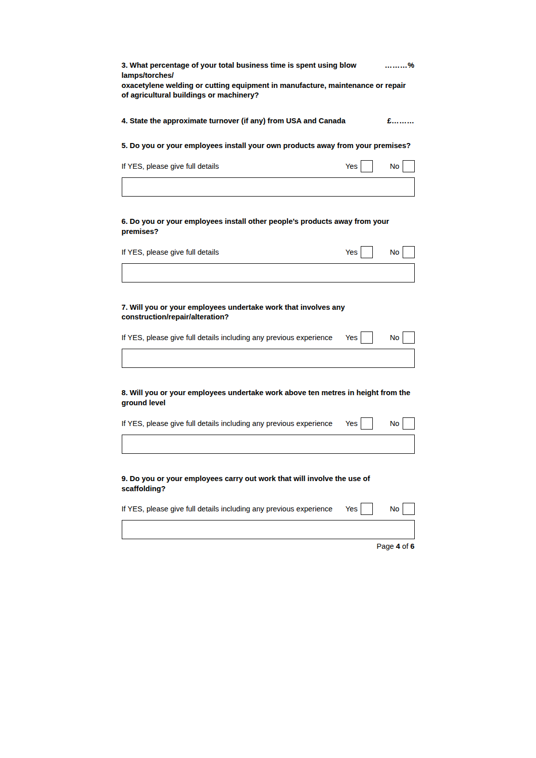………% 3. What percentage of your total business time is spent using blow lamps/torches/
oxacetylene welding or cutting equipment in manufacture, maintenance or repair
of agricultural buildings or machinery?
4. State the approximate turnover (if any) from USA and Canada £………
5. Do you or your employees install your own products away from your premises?
If YES, please give full details Yes No
6. Do you or your employees install other people’s products away from your premises?
If YES, please give full details Yes No
7. Will you or your employees undertake work that involves any construction/repair/alteration?
If YES, please give full details including any previous experience Yes No
8. Will you or your employees undertake work above ten metres in height from the ground level
If YES, please give full details including any previous experience Yes No
9. Do you or your employees carry out work that will involve the use of scaffolding?
If YES, please give full details including any previous experience Yes No
Page 4 of 6